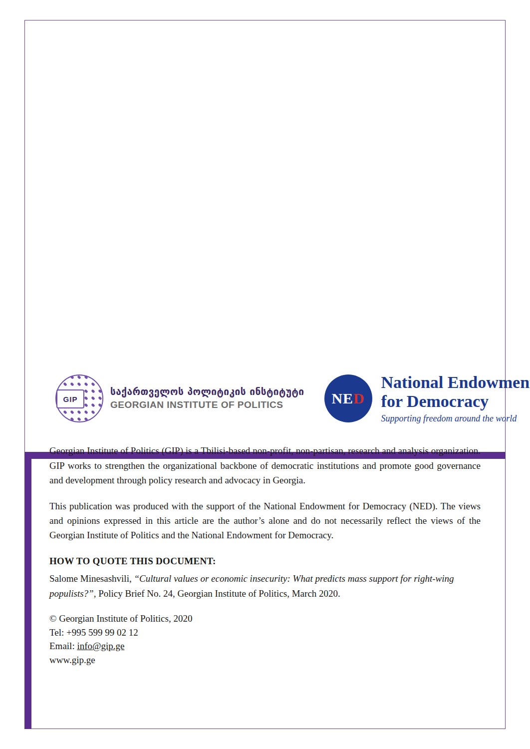GIP
საქართველოს პოლიტიკის ინსტიტუტი
GEORGIAN INSTITUTE OF POLITICS
NED
National Endowment
for Democracy
Supporting freedom around the world
Georgian Institute of Politics (GIP) is a Tbilisi-based non-profit, non-partisan, research and analysis organization. GIP works to strengthen the organizational backbone of democratic institutions and promote good governance and development through policy research and advocacy in Georgia.
This publication was produced with the support of the National Endowment for Democracy (NED). The views and opinions expressed in this article are the author’s alone and do not necessarily reflect the views of the Georgian Institute of Politics and the National Endowment for Democracy.
HOW TO QUOTE THIS DOCUMENT:
Salome Minesashvili, “Cultural values or economic insecurity: What predicts mass support for right-wing populists?”, Policy Brief No. 24, Georgian Institute of Politics, March 2020.
© Georgian Institute of Politics, 2020
Tel: +995 599 99 02 12
Email: info@gip.ge
www.gip.ge